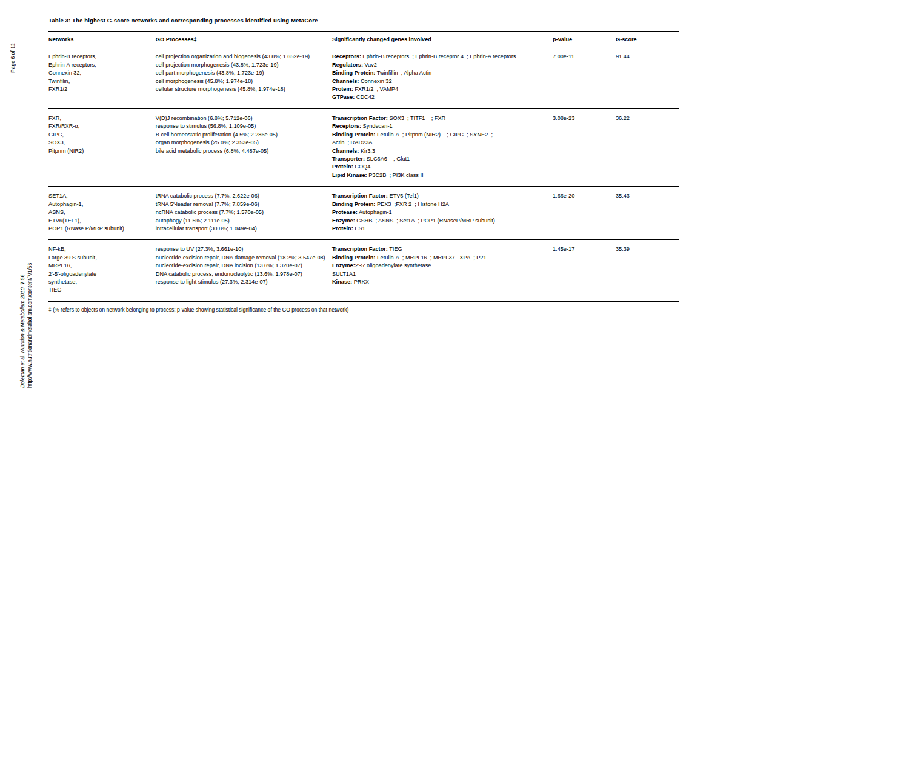Page 6 of 12
Doleman et al. Nutrition & Metabolism 2010, 7:56
http://www.nutritionandmetabolism.com/content/7/1/56
Table 3: The highest G-score networks and corresponding processes identified using MetaCore
| Networks | GO Processes‡ | Significantly changed genes involved | p-value | G-score |
| --- | --- | --- | --- | --- |
| Ephrin-B receptors, Ephrin-A receptors, Connexin 32, Twinfilin, FXR1/2 | cell projection organization and biogenesis (43.8%; 1.652e-19) cell projection morphogenesis (43.8%; 1.723e-19) cell part morphogenesis (43.8%; 1.723e-19) cell morphogenesis (45.8%; 1.974e-18) cellular structure morphogenesis (45.8%; 1.974e-18) | Receptors: Ephrin-B receptors ; Ephrin-B receptor 4 ; Ephrin-A receptors Regulators: Vav2 Binding Protein: Twinfillin ; Alpha Actin Channels: Connexin 32 Protein: FXR1/2 ; VAMP4 GTPase: CDC42 | 7.00e-11 | 91.44 |
| FXR, FXR/RXR-α, GIPC, SOX3, Pitpnm (NIR2) | V(D)J recombination (6.8%; 5.712e-06) response to stimulus (56.8%; 1.109e-05) B cell homeostatic proliferation (4.5%; 2.286e-05) organ morphogenesis (25.0%; 2.353e-05) bile acid metabolic process (6.8%; 4.487e-05) | Transcription Factor: SOX3 ; TITF1 ; FXR Receptors: Syndecan-1 Binding Protein: Fetulin-A ; Pitpnm (NIR2) ; GIPC ; SYNE2 ; Actin ; RAD23A Channels: Kir3.3 Transporter: SLC6A6 ; Glut1 Protein: COQ4 Lipid Kinase: P3C2B ; PI3K class II | 3.08e-23 | 36.22 |
| SET1A, Autophagin-1, ASNS, ETV6(TEL1), POP1 (RNase P/MRP subunit) | tRNA catabolic process (7.7%; 2.622e-06) tRNA 5'-leader removal (7.7%; 7.859e-06) ncRNA catabolic process (7.7%; 1.570e-05) autophagy (11.5%; 2.111e-05) intracellular transport (30.8%; 1.049e-04) | Transcription Factor: ETV6 (Tel1) Binding Protein: PEX3 ;FXR 2 ; Histone H2A Protease: Autophagin-1 Enzyme: GSHB ; ASNS ; Set1A ; POP1 (RNaseP/MRP subunit) Protein: ES1 | 1.66e-20 | 35.43 |
| NF-kB, Large 39 S subunit, MRPL16, 2'-5'-oligoadenylate synthetase, TIEG | response to UV (27.3%; 3.661e-10) nucleotide-excision repair, DNA damage removal (18.2%; 3.547e-08) nucleotide-excision repair, DNA incision (13.6%; 1.320e-07) DNA catabolic process, endonucleolytic (13.6%; 1.978e-07) response to light stimulus (27.3%; 2.314e-07) | Transcription Factor: TIEG Binding Protein: Fetulin-A ; MRPL16 ; MRPL37 XPA ; P21 Enzyme: 2'-5' oligoadenylate synthetase SULT1A1 Kinase: PRKX | 1.45e-17 | 35.39 |
‡ (% refers to objects on network belonging to process; p-value showing statistical significance of the GO process on that network)